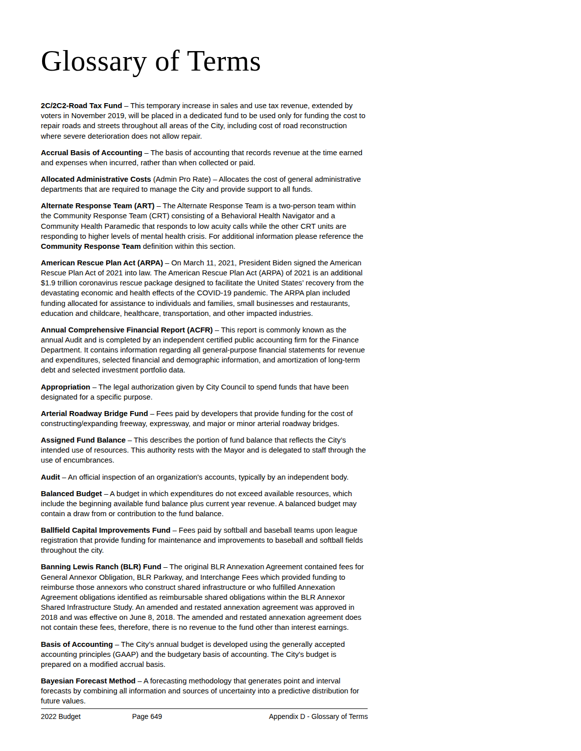Glossary of Terms
2C/2C2-Road Tax Fund – This temporary increase in sales and use tax revenue, extended by voters in November 2019, will be placed in a dedicated fund to be used only for funding the cost to repair roads and streets throughout all areas of the City, including cost of road reconstruction where severe deterioration does not allow repair.
Accrual Basis of Accounting – The basis of accounting that records revenue at the time earned and expenses when incurred, rather than when collected or paid.
Allocated Administrative Costs (Admin Pro Rate) – Allocates the cost of general administrative departments that are required to manage the City and provide support to all funds.
Alternate Response Team (ART) – The Alternate Response Team is a two-person team within the Community Response Team (CRT) consisting of a Behavioral Health Navigator and a Community Health Paramedic that responds to low acuity calls while the other CRT units are responding to higher levels of mental health crisis. For additional information please reference the Community Response Team definition within this section.
American Rescue Plan Act (ARPA) – On March 11, 2021, President Biden signed the American Rescue Plan Act of 2021 into law. The American Rescue Plan Act (ARPA) of 2021 is an additional $1.9 trillion coronavirus rescue package designed to facilitate the United States’ recovery from the devastating economic and health effects of the COVID-19 pandemic. The ARPA plan included funding allocated for assistance to individuals and families, small businesses and restaurants, education and childcare, healthcare, transportation, and other impacted industries.
Annual Comprehensive Financial Report (ACFR) – This report is commonly known as the annual Audit and is completed by an independent certified public accounting firm for the Finance Department. It contains information regarding all general-purpose financial statements for revenue and expenditures, selected financial and demographic information, and amortization of long-term debt and selected investment portfolio data.
Appropriation – The legal authorization given by City Council to spend funds that have been designated for a specific purpose.
Arterial Roadway Bridge Fund – Fees paid by developers that provide funding for the cost of constructing/expanding freeway, expressway, and major or minor arterial roadway bridges.
Assigned Fund Balance – This describes the portion of fund balance that reflects the City’s intended use of resources. This authority rests with the Mayor and is delegated to staff through the use of encumbrances.
Audit – An official inspection of an organization's accounts, typically by an independent body.
Balanced Budget – A budget in which expenditures do not exceed available resources, which include the beginning available fund balance plus current year revenue. A balanced budget may contain a draw from or contribution to the fund balance.
Ballfield Capital Improvements Fund – Fees paid by softball and baseball teams upon league registration that provide funding for maintenance and improvements to baseball and softball fields throughout the city.
Banning Lewis Ranch (BLR) Fund – The original BLR Annexation Agreement contained fees for General Annexor Obligation, BLR Parkway, and Interchange Fees which provided funding to reimburse those annexors who construct shared infrastructure or who fulfilled Annexation Agreement obligations identified as reimbursable shared obligations within the BLR Annexor Shared Infrastructure Study. An amended and restated annexation agreement was approved in 2018 and was effective on June 8, 2018. The amended and restated annexation agreement does not contain these fees, therefore, there is no revenue to the fund other than interest earnings.
Basis of Accounting – The City’s annual budget is developed using the generally accepted accounting principles (GAAP) and the budgetary basis of accounting. The City's budget is prepared on a modified accrual basis.
Bayesian Forecast Method – A forecasting methodology that generates point and interval forecasts by combining all information and sources of uncertainty into a predictive distribution for future values.
| 2022 Budget | Page 649 | Appendix D - Glossary of Terms |